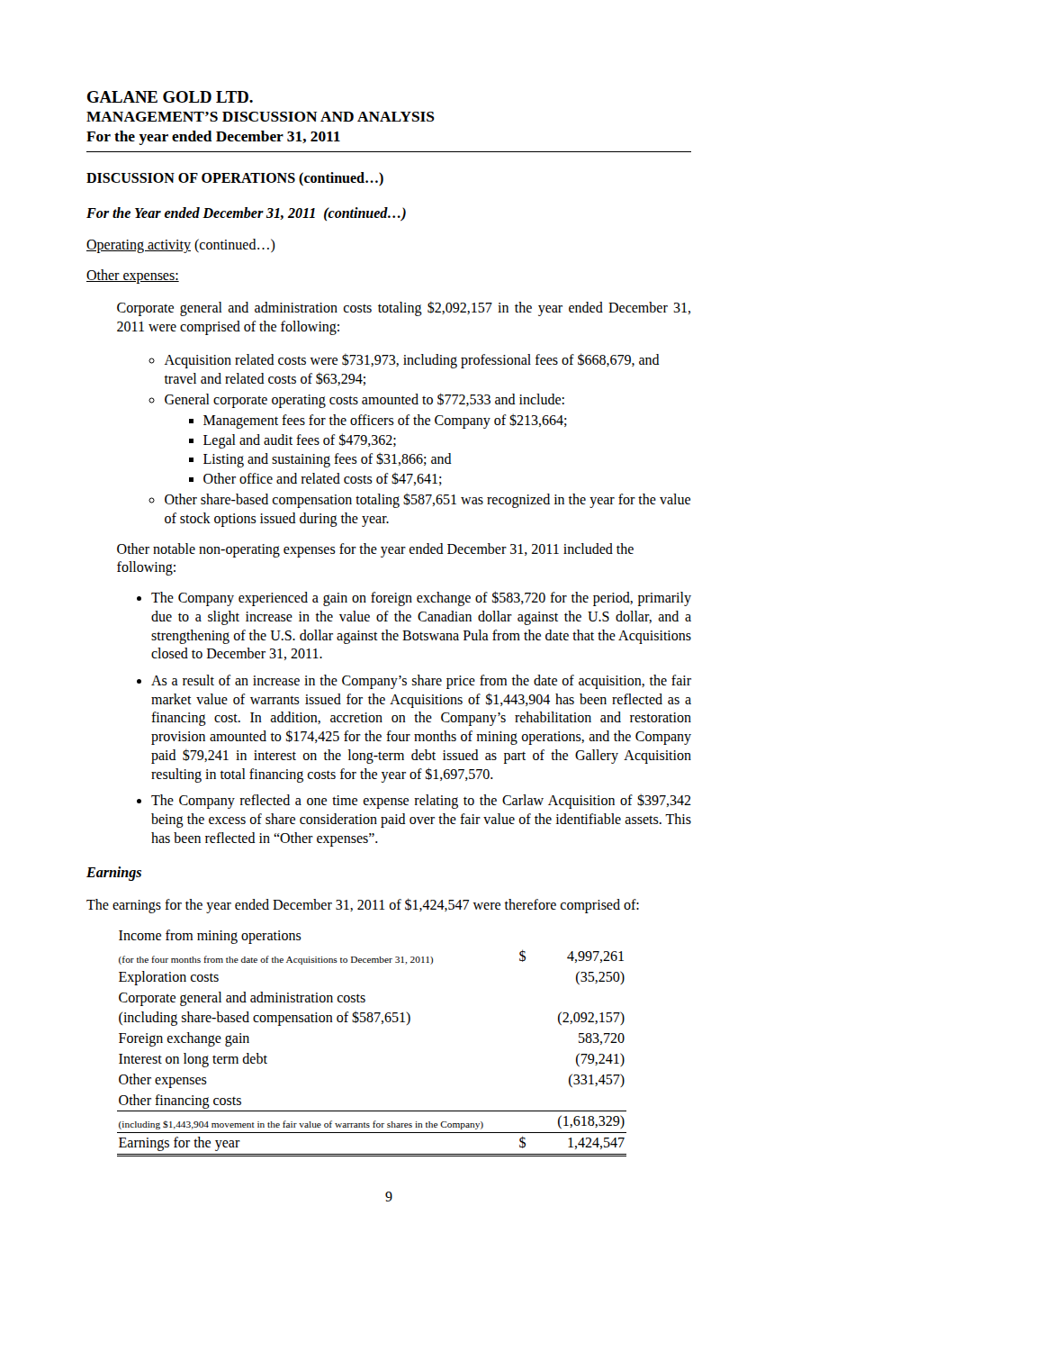GALANE GOLD LTD.
MANAGEMENT’S DISCUSSION AND ANALYSIS
For the year ended December 31, 2011
DISCUSSION OF OPERATIONS (continued…)
For the Year ended December 31, 2011 (continued…)
Operating activity (continued…)
Other expenses:
Corporate general and administration costs totaling $2,092,157 in the year ended December 31, 2011 were comprised of the following:
Acquisition related costs were $731,973, including professional fees of $668,679, and travel and related costs of $63,294;
General corporate operating costs amounted to $772,533 and include:
Management fees for the officers of the Company of $213,664;
Legal and audit fees of $479,362;
Listing and sustaining fees of $31,866; and
Other office and related costs of $47,641;
Other share-based compensation totaling $587,651 was recognized in the year for the value of stock options issued during the year.
Other notable non-operating expenses for the year ended December 31, 2011 included the following:
The Company experienced a gain on foreign exchange of $583,720 for the period, primarily due to a slight increase in the value of the Canadian dollar against the U.S dollar, and a strengthening of the U.S. dollar against the Botswana Pula from the date that the Acquisitions closed to December 31, 2011.
As a result of an increase in the Company’s share price from the date of acquisition, the fair market value of warrants issued for the Acquisitions of $1,443,904 has been reflected as a financing cost. In addition, accretion on the Company’s rehabilitation and restoration provision amounted to $174,425 for the four months of mining operations, and the Company paid $79,241 in interest on the long-term debt issued as part of the Gallery Acquisition resulting in total financing costs for the year of $1,697,570.
The Company reflected a one time expense relating to the Carlaw Acquisition of $397,342 being the excess of share consideration paid over the fair value of the identifiable assets. This has been reflected in “Other expenses”.
Earnings
The earnings for the year ended December 31, 2011 of $1,424,547 were therefore comprised of:
| Income from mining operations | | |
| (for the four months from the date of the Acquisitions to December 31, 2011) | $ | 4,997,261 |
| Exploration costs | | (35,250) |
| Corporate general and administration costs | | |
| (including share-based compensation of $587,651) | | (2,092,157) |
| Foreign exchange gain | | 583,720 |
| Interest on long term debt | | (79,241) |
| Other expenses | | (331,457) |
| Other financing costs | | |
| (including $1,443,904 movement in the fair value of warrants for shares in the Company) | | (1,618,329) |
| Earnings for the year | $ | 1,424,547 |
9